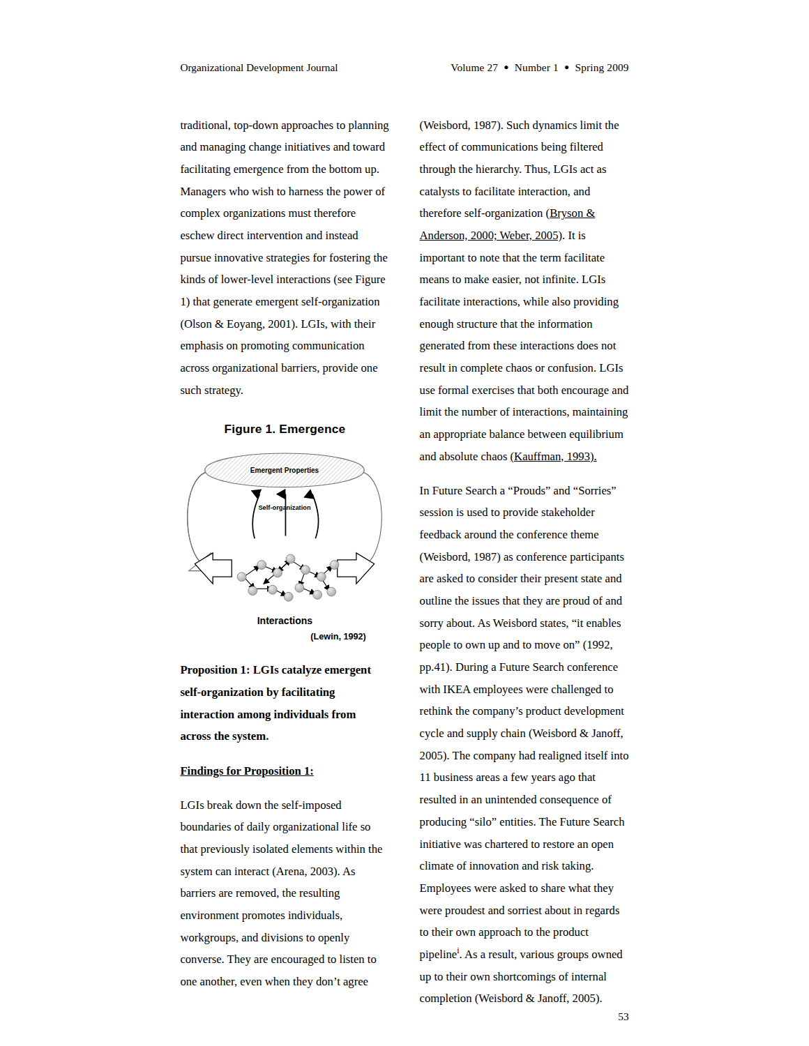Organizational Development Journal Volume 27 ● Number 1 ● Spring 2009
traditional, top-down approaches to planning and managing change initiatives and toward facilitating emergence from the bottom up. Managers who wish to harness the power of complex organizations must therefore eschew direct intervention and instead pursue innovative strategies for fostering the kinds of lower-level interactions (see Figure 1) that generate emergent self-organization (Olson & Eoyang, 2001). LGIs, with their emphasis on promoting communication across organizational barriers, provide one such strategy.
Figure 1. Emergence
Emergent Properties Self-organization
Interactions
(Lewin, 1992)
Proposition 1: LGIs catalyze emergent self-organization by facilitating interaction among individuals from across the system.
Findings for Proposition 1:
LGIs break down the self-imposed boundaries of daily organizational life so that previously isolated elements within the system can interact (Arena, 2003). As barriers are removed, the resulting environment promotes individuals, workgroups, and divisions to openly converse. They are encouraged to listen to one another, even when they don’t agree (Weisbord, 1987). Such dynamics limit the effect of communications being filtered through the hierarchy. Thus, LGIs act as catalysts to facilitate interaction, and therefore self-organization (Bryson & Anderson, 2000; Weber, 2005). It is important to note that the term facilitate means to make easier, not infinite. LGIs facilitate interactions, while also providing enough structure that the information generated from these interactions does not result in complete chaos or confusion. LGIs use formal exercises that both encourage and limit the number of interactions, maintaining an appropriate balance between equilibrium and absolute chaos (Kauffman, 1993).
In Future Search a “Prouds” and “Sorries” session is used to provide stakeholder feedback around the conference theme (Weisbord, 1987) as conference participants are asked to consider their present state and outline the issues that they are proud of and sorry about. As Weisbord states, “it enables people to own up and to move on” (1992, pp.41). During a Future Search conference with IKEA employees were challenged to rethink the company’s product development cycle and supply chain (Weisbord & Janoff, 2005). The company had realigned itself into 11 business areas a few years ago that resulted in an unintended consequence of producing “silo” entities. The Future Search initiative was chartered to restore an open climate of innovation and risk taking. Employees were asked to share what they were proudest and sorriest about in regards to their own approach to the product pipelinei. As a result, various groups owned up to their own shortcomings of internal completion (Weisbord & Janoff, 2005).
53